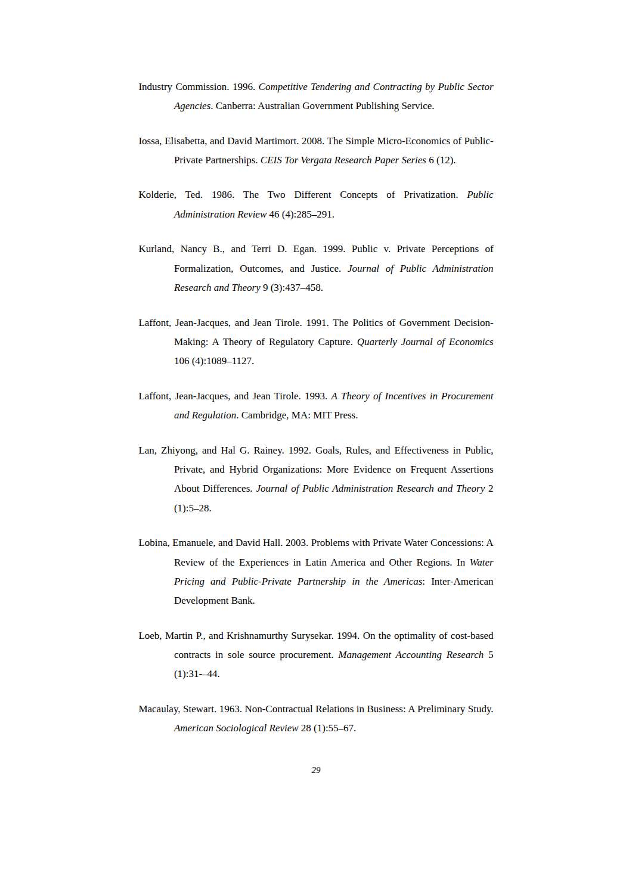Industry Commission. 1996. Competitive Tendering and Contracting by Public Sector Agencies. Canberra: Australian Government Publishing Service.
Iossa, Elisabetta, and David Martimort. 2008. The Simple Micro-Economics of Public-Private Partnerships. CEIS Tor Vergata Research Paper Series 6 (12).
Kolderie, Ted. 1986. The Two Different Concepts of Privatization. Public Administration Review 46 (4):285–291.
Kurland, Nancy B., and Terri D. Egan. 1999. Public v. Private Perceptions of Formalization, Outcomes, and Justice. Journal of Public Administration Research and Theory 9 (3):437–458.
Laffont, Jean-Jacques, and Jean Tirole. 1991. The Politics of Government Decision-Making: A Theory of Regulatory Capture. Quarterly Journal of Economics 106 (4):1089–1127.
Laffont, Jean-Jacques, and Jean Tirole. 1993. A Theory of Incentives in Procurement and Regulation. Cambridge, MA: MIT Press.
Lan, Zhiyong, and Hal G. Rainey. 1992. Goals, Rules, and Effectiveness in Public, Private, and Hybrid Organizations: More Evidence on Frequent Assertions About Differences. Journal of Public Administration Research and Theory 2 (1):5–28.
Lobina, Emanuele, and David Hall. 2003. Problems with Private Water Concessions: A Review of the Experiences in Latin America and Other Regions. In Water Pricing and Public-Private Partnership in the Americas: Inter-American Development Bank.
Loeb, Martin P., and Krishnamurthy Surysekar. 1994. On the optimality of cost-based contracts in sole source procurement. Management Accounting Research 5 (1):31-–44.
Macaulay, Stewart. 1963. Non-Contractual Relations in Business: A Preliminary Study. American Sociological Review 28 (1):55–67.
29